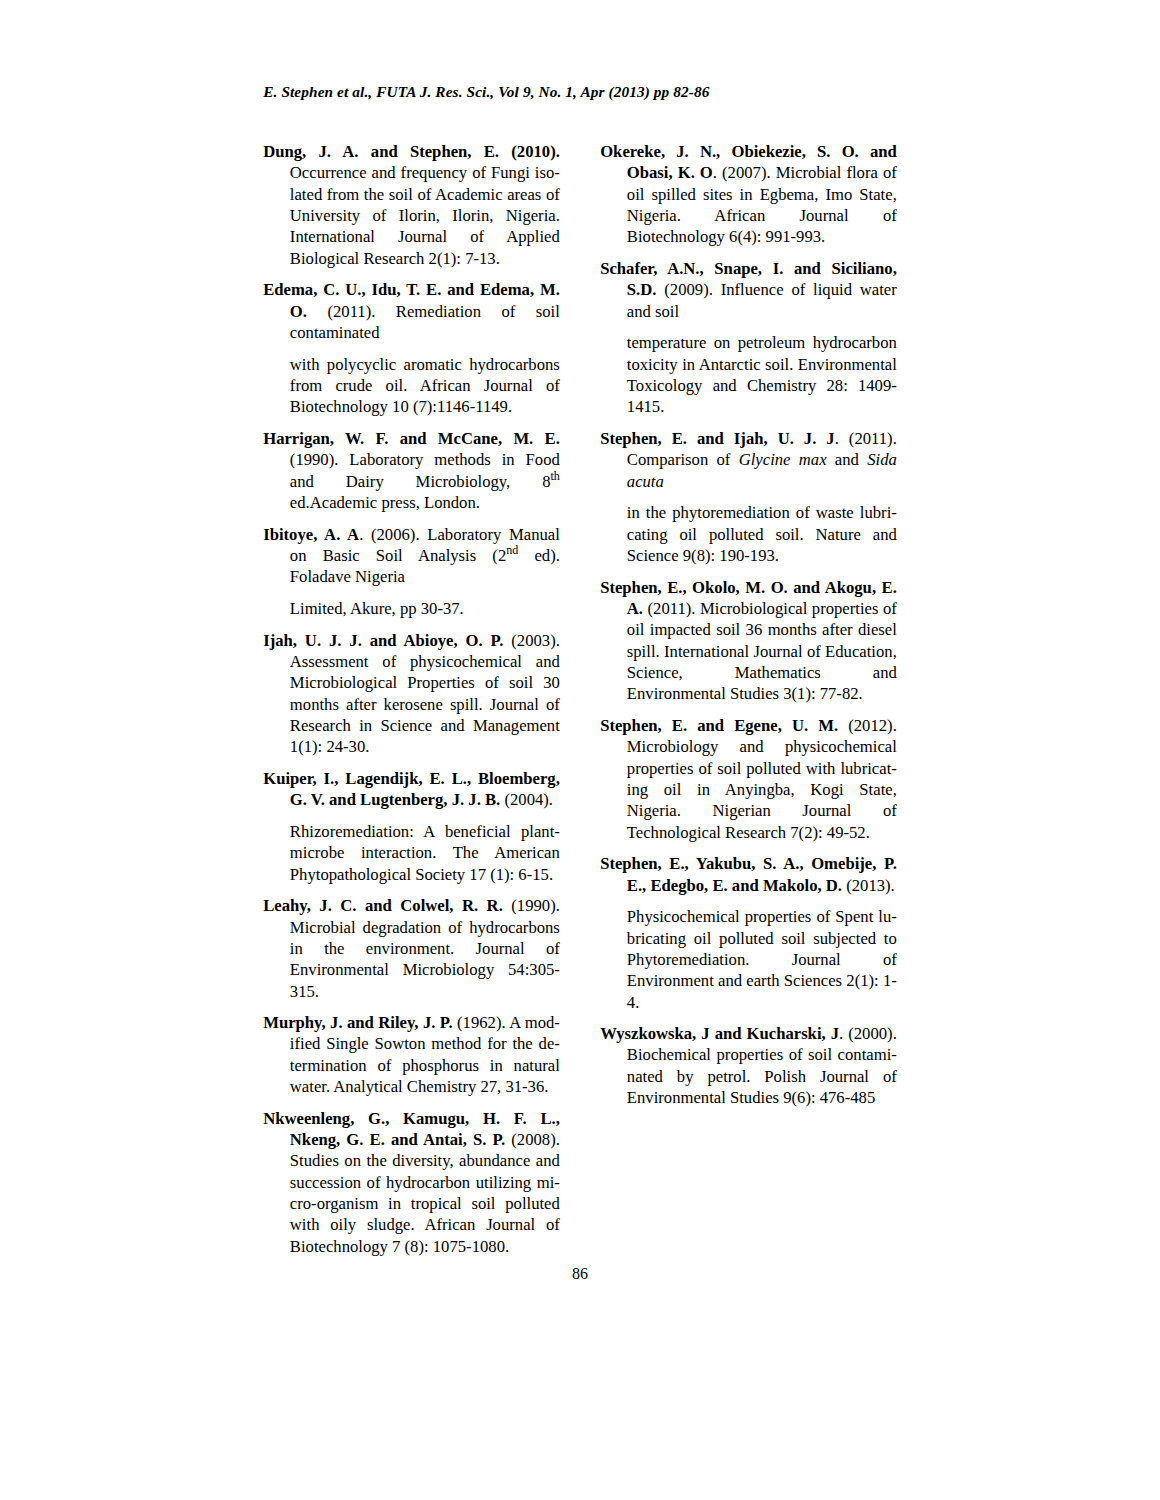E. Stephen et al., FUTA J. Res. Sci., Vol 9, No. 1, Apr (2013) pp 82-86
Dung, J. A. and Stephen, E. (2010). Occurrence and frequency of Fungi isolated from the soil of Academic areas of University of Ilorin, Ilorin, Nigeria. International Journal of Applied Biological Research 2(1): 7-13.
Edema, C. U., Idu, T. E. and Edema, M. O. (2011). Remediation of soil contaminated
with polycyclic aromatic hydrocarbons from crude oil. African Journal of Biotechnology 10 (7):1146-1149.
Harrigan, W. F. and McCane, M. E.(1990). Laboratory methods in Food and Dairy Microbiology, 8th ed.Academic press, London.
Ibitoye, A. A. (2006). Laboratory Manual on Basic Soil Analysis (2nd ed). Foladave Nigeria
Limited, Akure, pp 30-37.
Ijah, U. J. J. and Abioye, O. P. (2003). Assessment of physicochemical and Microbiological Properties of soil 30 months after kerosene spill. Journal of Research in Science and Management 1(1): 24-30.
Kuiper, I., Lagendijk, E. L., Bloemberg, G. V. and Lugtenberg, J. J. B. (2004).
Rhizoremediation: A beneficial plant-microbe interaction. The American Phytopathological Society 17 (1): 6-15.
Leahy, J. C. and Colwel, R. R. (1990). Microbial degradation of hydrocarbons in the environment. Journal of Environmental Microbiology 54:305-315.
Murphy, J. and Riley, J. P. (1962). A modified Single Sowton method for the determination of phosphorus in natural water. Analytical Chemistry 27, 31-36.
Nkweenleng, G., Kamugu, H. F. L., Nkeng, G. E. and Antai, S. P. (2008). Studies on the diversity, abundance and succession of hydrocarbon utilizing micro-organism in tropical soil polluted with oily sludge. African Journal of Biotechnology 7 (8): 1075-1080.
Okereke, J. N., Obiekezie, S. O. and Obasi, K. O. (2007). Microbial flora of oil spilled sites in Egbema, Imo State, Nigeria. African Journal of Biotechnology 6(4): 991-993.
Schafer, A.N., Snape, I. and Siciliano, S.D. (2009). Influence of liquid water and soil
temperature on petroleum hydrocarbon toxicity in Antarctic soil. Environmental Toxicology and Chemistry 28: 1409-1415.
Stephen, E. and Ijah, U. J. J. (2011). Comparison of Glycine max and Sida acuta
in the phytoremediation of waste lubricating oil polluted soil. Nature and Science 9(8): 190-193.
Stephen, E., Okolo, M. O. and Akogu, E. A. (2011). Microbiological properties of oil impacted soil 36 months after diesel spill. International Journal of Education, Science, Mathematics and Environmental Studies 3(1): 77-82.
Stephen, E. and Egene, U. M. (2012). Microbiology and physicochemical properties of soil polluted with lubricating oil in Anyingba, Kogi State, Nigeria. Nigerian Journal of Technological Research 7(2): 49-52.
Stephen, E., Yakubu, S. A., Omebije, P. E., Edegbo, E. and Makolo, D. (2013).
Physicochemical properties of Spent lubricating oil polluted soil subjected to Phytoremediation. Journal of Environment and earth Sciences 2(1): 1-4.
Wyszkowska, J and Kucharski, J. (2000). Biochemical properties of soil contaminated by petrol. Polish Journal of Environmental Studies 9(6): 476-485
86